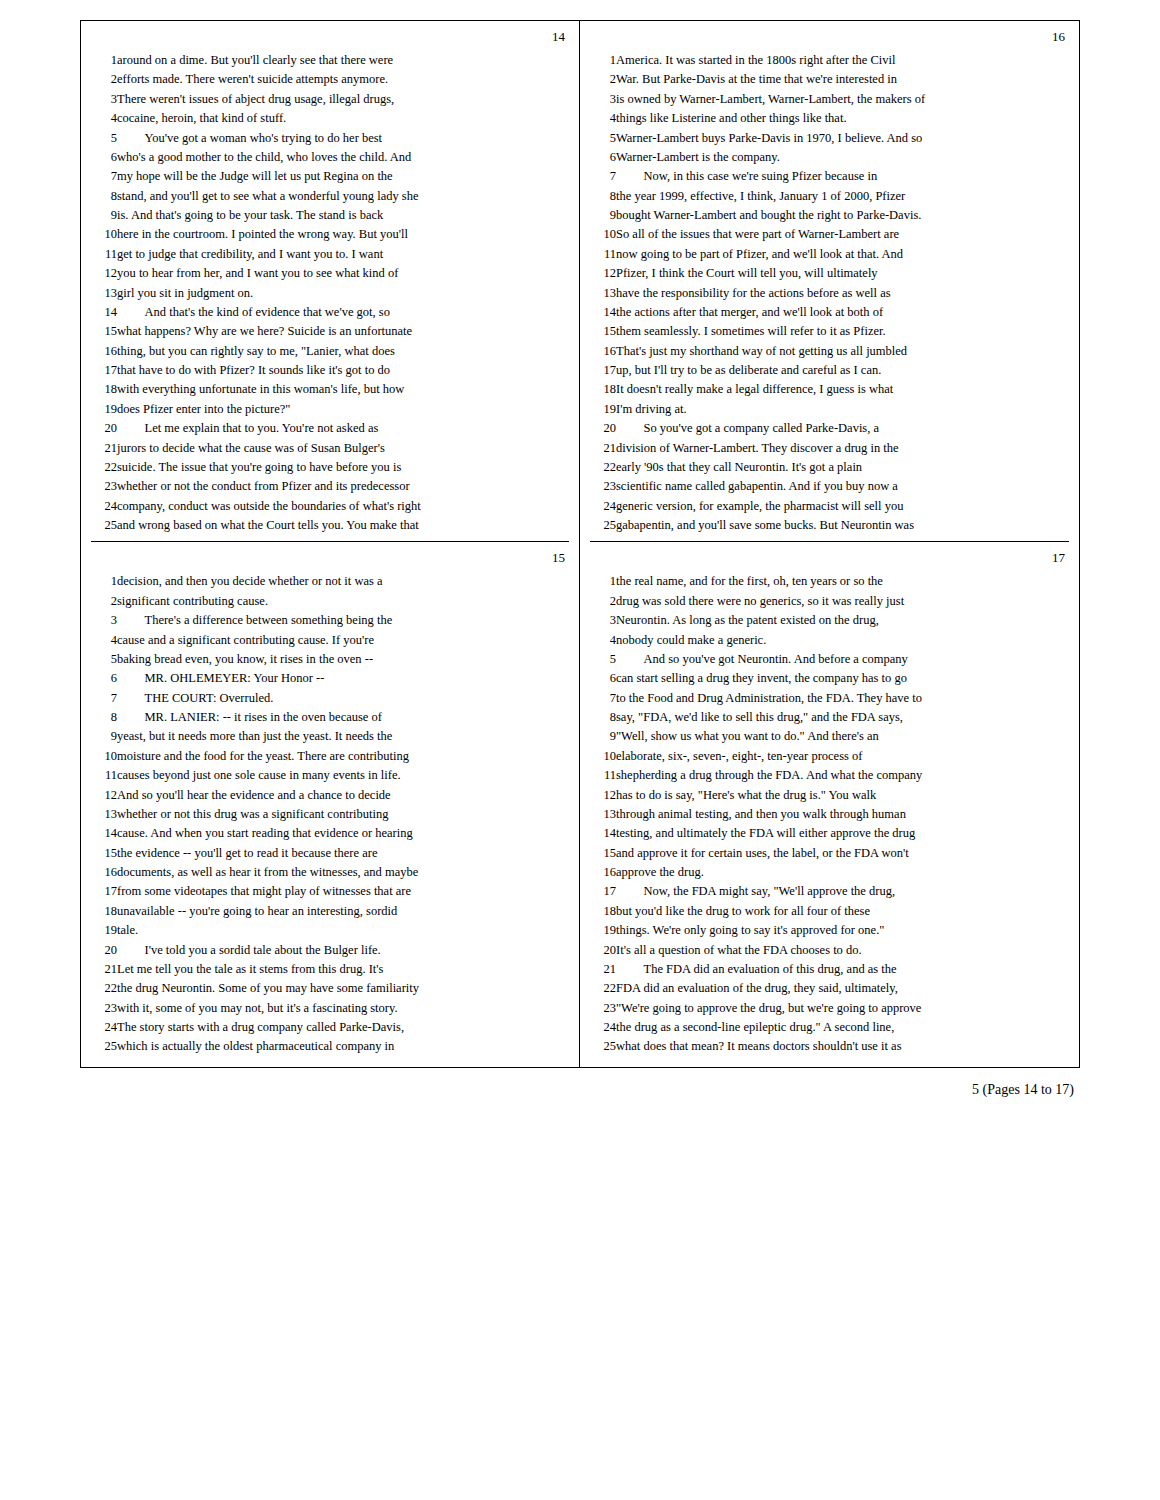14
| 1 | around on a dime. But you'll clearly see that there were |
| 2 | efforts made. There weren't suicide attempts anymore. |
| 3 | There weren't issues of abject drug usage, illegal drugs, |
| 4 | cocaine, heroin, that kind of stuff. |
| 5 | You've got a woman who's trying to do her best |
| 6 | who's a good mother to the child, who loves the child. And |
| 7 | my hope will be the Judge will let us put Regina on the |
| 8 | stand, and you'll get to see what a wonderful young lady she |
| 9 | is. And that's going to be your task. The stand is back |
| 10 | here in the courtroom. I pointed the wrong way. But you'll |
| 11 | get to judge that credibility, and I want you to. I want |
| 12 | you to hear from her, and I want you to see what kind of |
| 13 | girl you sit in judgment on. |
| 14 | And that's the kind of evidence that we've got, so |
| 15 | what happens? Why are we here? Suicide is an unfortunate |
| 16 | thing, but you can rightly say to me, "Lanier, what does |
| 17 | that have to do with Pfizer? It sounds like it's got to do |
| 18 | with everything unfortunate in this woman's life, but how |
| 19 | does Pfizer enter into the picture?" |
| 20 | Let me explain that to you. You're not asked as |
| 21 | jurors to decide what the cause was of Susan Bulger's |
| 22 | suicide. The issue that you're going to have before you is |
| 23 | whether or not the conduct from Pfizer and its predecessor |
| 24 | company, conduct was outside the boundaries of what's right |
| 25 | and wrong based on what the Court tells you. You make that |
15
| 1 | decision, and then you decide whether or not it was a |
| 2 | significant contributing cause. |
| 3 | There's a difference between something being the |
| 4 | cause and a significant contributing cause. If you're |
| 5 | baking bread even, you know, it rises in the oven -- |
| 6 | MR. OHLEMEYER: Your Honor -- |
| 7 | THE COURT: Overruled. |
| 8 | MR. LANIER: -- it rises in the oven because of |
| 9 | yeast, but it needs more than just the yeast. It needs the |
| 10 | moisture and the food for the yeast. There are contributing |
| 11 | causes beyond just one sole cause in many events in life. |
| 12 | And so you'll hear the evidence and a chance to decide |
| 13 | whether or not this drug was a significant contributing |
| 14 | cause. And when you start reading that evidence or hearing |
| 15 | the evidence -- you'll get to read it because there are |
| 16 | documents, as well as hear it from the witnesses, and maybe |
| 17 | from some videotapes that might play of witnesses that are |
| 18 | unavailable -- you're going to hear an interesting, sordid |
| 19 | tale. |
| 20 | I've told you a sordid tale about the Bulger life. |
| 21 | Let me tell you the tale as it stems from this drug. It's |
| 22 | the drug Neurontin. Some of you may have some familiarity |
| 23 | with it, some of you may not, but it's a fascinating story. |
| 24 | The story starts with a drug company called Parke-Davis, |
| 25 | which is actually the oldest pharmaceutical company in |
16
| 1 | America. It was started in the 1800s right after the Civil |
| 2 | War. But Parke-Davis at the time that we're interested in |
| 3 | is owned by Warner-Lambert, Warner-Lambert, the makers of |
| 4 | things like Listerine and other things like that. |
| 5 | Warner-Lambert buys Parke-Davis in 1970, I believe. And so |
| 6 | Warner-Lambert is the company. |
| 7 | Now, in this case we're suing Pfizer because in |
| 8 | the year 1999, effective, I think, January 1 of 2000, Pfizer |
| 9 | bought Warner-Lambert and bought the right to Parke-Davis. |
| 10 | So all of the issues that were part of Warner-Lambert are |
| 11 | now going to be part of Pfizer, and we'll look at that. And |
| 12 | Pfizer, I think the Court will tell you, will ultimately |
| 13 | have the responsibility for the actions before as well as |
| 14 | the actions after that merger, and we'll look at both of |
| 15 | them seamlessly. I sometimes will refer to it as Pfizer. |
| 16 | That's just my shorthand way of not getting us all jumbled |
| 17 | up, but I'll try to be as deliberate and careful as I can. |
| 18 | It doesn't really make a legal difference, I guess is what |
| 19 | I'm driving at. |
| 20 | So you've got a company called Parke-Davis, a |
| 21 | division of Warner-Lambert. They discover a drug in the |
| 22 | early '90s that they call Neurontin. It's got a plain |
| 23 | scientific name called gabapentin. And if you buy now a |
| 24 | generic version, for example, the pharmacist will sell you |
| 25 | gabapentin, and you'll save some bucks. But Neurontin was |
17
| 1 | the real name, and for the first, oh, ten years or so the |
| 2 | drug was sold there were no generics, so it was really just |
| 3 | Neurontin. As long as the patent existed on the drug, |
| 4 | nobody could make a generic. |
| 5 | And so you've got Neurontin. And before a company |
| 6 | can start selling a drug they invent, the company has to go |
| 7 | to the Food and Drug Administration, the FDA. They have to |
| 8 | say, "FDA, we'd like to sell this drug," and the FDA says, |
| 9 | "Well, show us what you want to do." And there's an |
| 10 | elaborate, six-, seven-, eight-, ten-year process of |
| 11 | shepherding a drug through the FDA. And what the company |
| 12 | has to do is say, "Here's what the drug is." You walk |
| 13 | through animal testing, and then you walk through human |
| 14 | testing, and ultimately the FDA will either approve the drug |
| 15 | and approve it for certain uses, the label, or the FDA won't |
| 16 | approve the drug. |
| 17 | Now, the FDA might say, "We'll approve the drug, |
| 18 | but you'd like the drug to work for all four of these |
| 19 | things. We're only going to say it's approved for one." |
| 20 | It's all a question of what the FDA chooses to do. |
| 21 | The FDA did an evaluation of this drug, and as the |
| 22 | FDA did an evaluation of the drug, they said, ultimately, |
| 23 | "We're going to approve the drug, but we're going to approve |
| 24 | the drug as a second-line epileptic drug." A second line, |
| 25 | what does that mean? It means doctors shouldn't use it as |
5 (Pages 14 to 17)